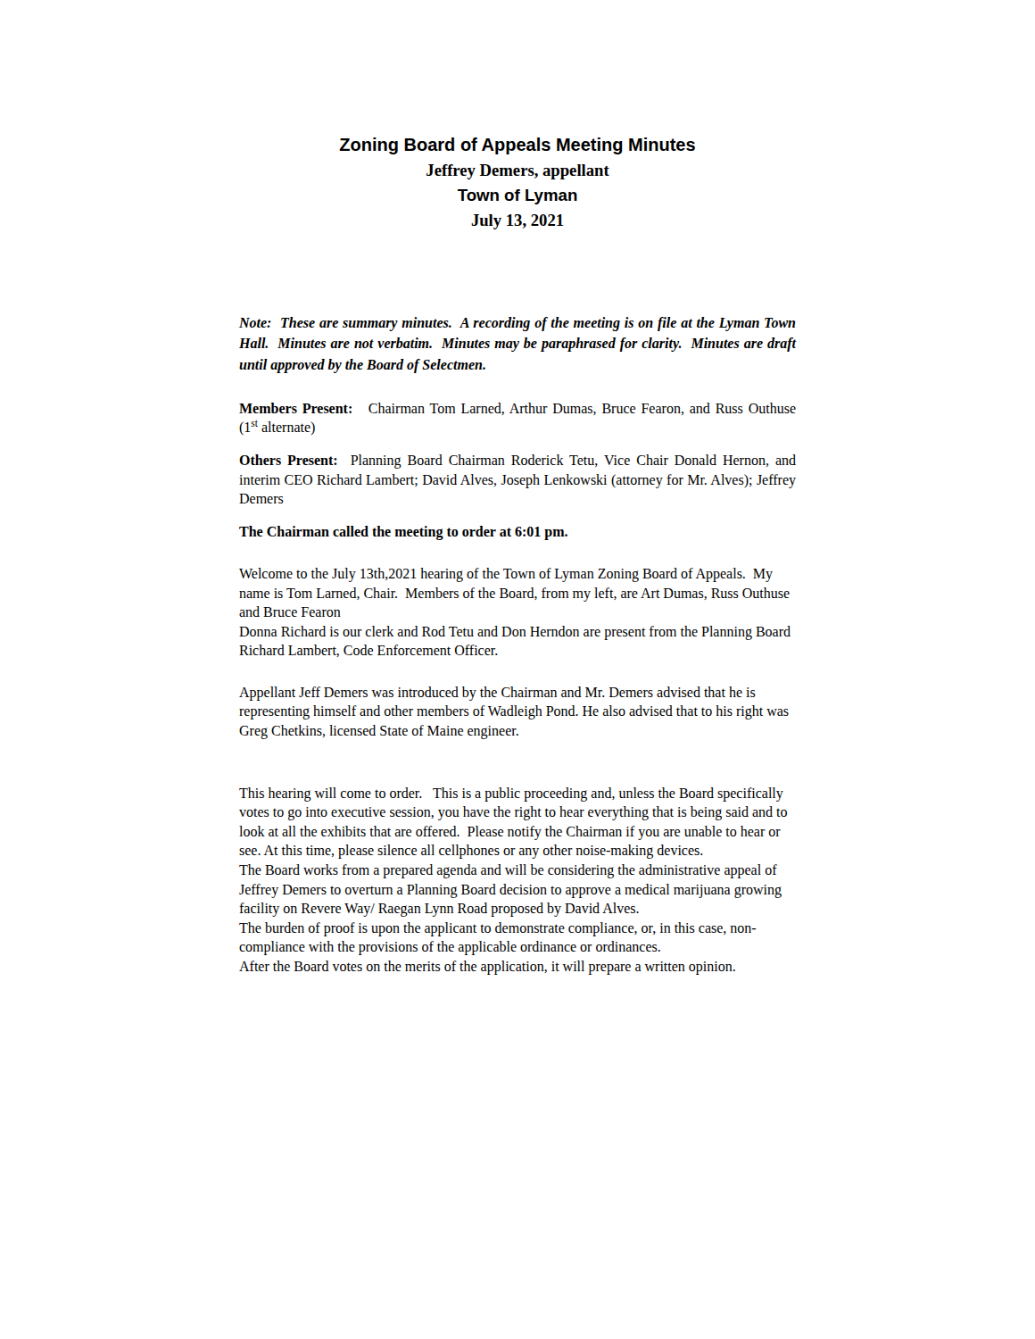Zoning Board of Appeals Meeting Minutes
Jeffrey Demers, appellant
Town of Lyman
July 13, 2021
Note: These are summary minutes. A recording of the meeting is on file at the Lyman Town Hall. Minutes are not verbatim. Minutes may be paraphrased for clarity. Minutes are draft until approved by the Board of Selectmen.
Members Present: Chairman Tom Larned, Arthur Dumas, Bruce Fearon, and Russ Outhuse (1st alternate)
Others Present: Planning Board Chairman Roderick Tetu, Vice Chair Donald Hernon, and interim CEO Richard Lambert; David Alves, Joseph Lenkowski (attorney for Mr. Alves); Jeffrey Demers
The Chairman called the meeting to order at 6:01 pm.
Welcome to the July 13th,2021 hearing of the Town of Lyman Zoning Board of Appeals. My name is Tom Larned, Chair. Members of the Board, from my left, are Art Dumas, Russ Outhuse and Bruce Fearon
Donna Richard is our clerk and Rod Tetu and Don Herndon are present from the Planning Board
Richard Lambert, Code Enforcement Officer.
Appellant Jeff Demers was introduced by the Chairman and Mr. Demers advised that he is representing himself and other members of Wadleigh Pond. He also advised that to his right was Greg Chetkins, licensed State of Maine engineer.
This hearing will come to order. This is a public proceeding and, unless the Board specifically votes to go into executive session, you have the right to hear everything that is being said and to look at all the exhibits that are offered. Please notify the Chairman if you are unable to hear or see. At this time, please silence all cellphones or any other noise-making devices.
The Board works from a prepared agenda and will be considering the administrative appeal of Jeffrey Demers to overturn a Planning Board decision to approve a medical marijuana growing facility on Revere Way/ Raegan Lynn Road proposed by David Alves.
The burden of proof is upon the applicant to demonstrate compliance, or, in this case, non-compliance with the provisions of the applicable ordinance or ordinances.
After the Board votes on the merits of the application, it will prepare a written opinion.